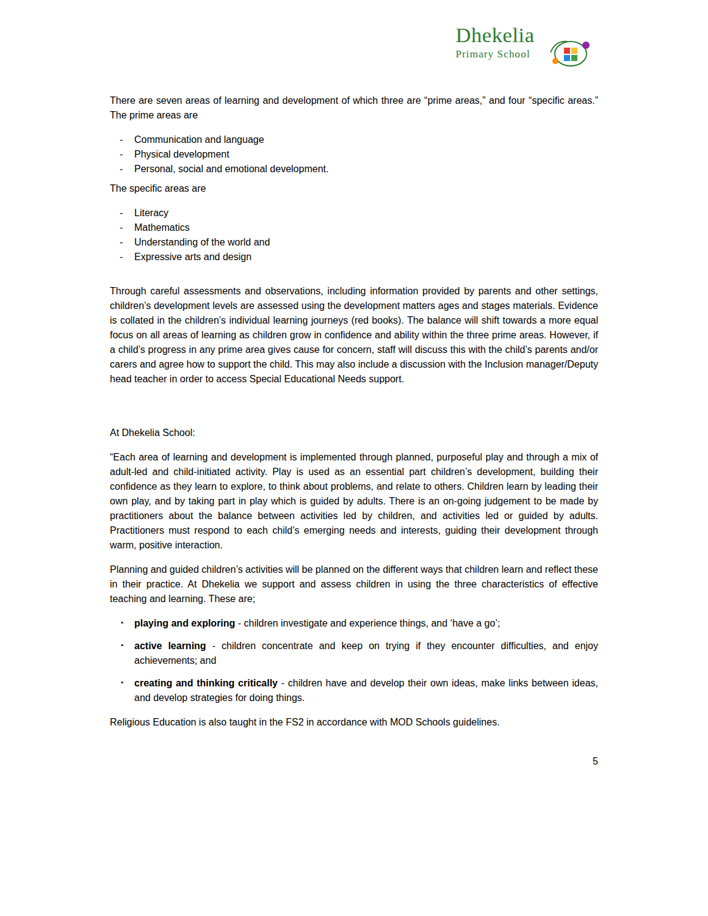Dhekelia
Primary School
There are seven areas of learning and development of which three are “prime areas,” and four “specific areas.” The prime areas are
Communication and language
Physical development
Personal, social and emotional development.
The specific areas are
Literacy
Mathematics
Understanding of the world and
Expressive arts and design
Through careful assessments and observations, including information provided by parents and other settings, children’s development levels are assessed using the development matters ages and stages materials. Evidence is collated in the children’s individual learning journeys (red books). The balance will shift towards a more equal focus on all areas of learning as children grow in confidence and ability within the three prime areas. However, if a child’s progress in any prime area gives cause for concern, staff will discuss this with the child’s parents and/or carers and agree how to support the child. This may also include a discussion with the Inclusion manager/Deputy head teacher in order to access Special Educational Needs support.
At Dhekelia School:
“Each area of learning and development is implemented through planned, purposeful play and through a mix of adult-led and child-initiated activity. Play is used as an essential part children’s development, building their confidence as they learn to explore, to think about problems, and relate to others. Children learn by leading their own play, and by taking part in play which is guided by adults. There is an on-going judgement to be made by practitioners about the balance between activities led by children, and activities led or guided by adults. Practitioners must respond to each child’s emerging needs and interests, guiding their development through warm, positive interaction.
Planning and guided children’s activities will be planned on the different ways that children learn and reflect these in their practice. At Dhekelia we support and assess children in using the three characteristics of effective teaching and learning. These are;
playing and exploring - children investigate and experience things, and ‘have a go’;
active learning - children concentrate and keep on trying if they encounter difficulties, and enjoy achievements; and
creating and thinking critically - children have and develop their own ideas, make links between ideas, and develop strategies for doing things.
Religious Education is also taught in the FS2 in accordance with MOD Schools guidelines.
5